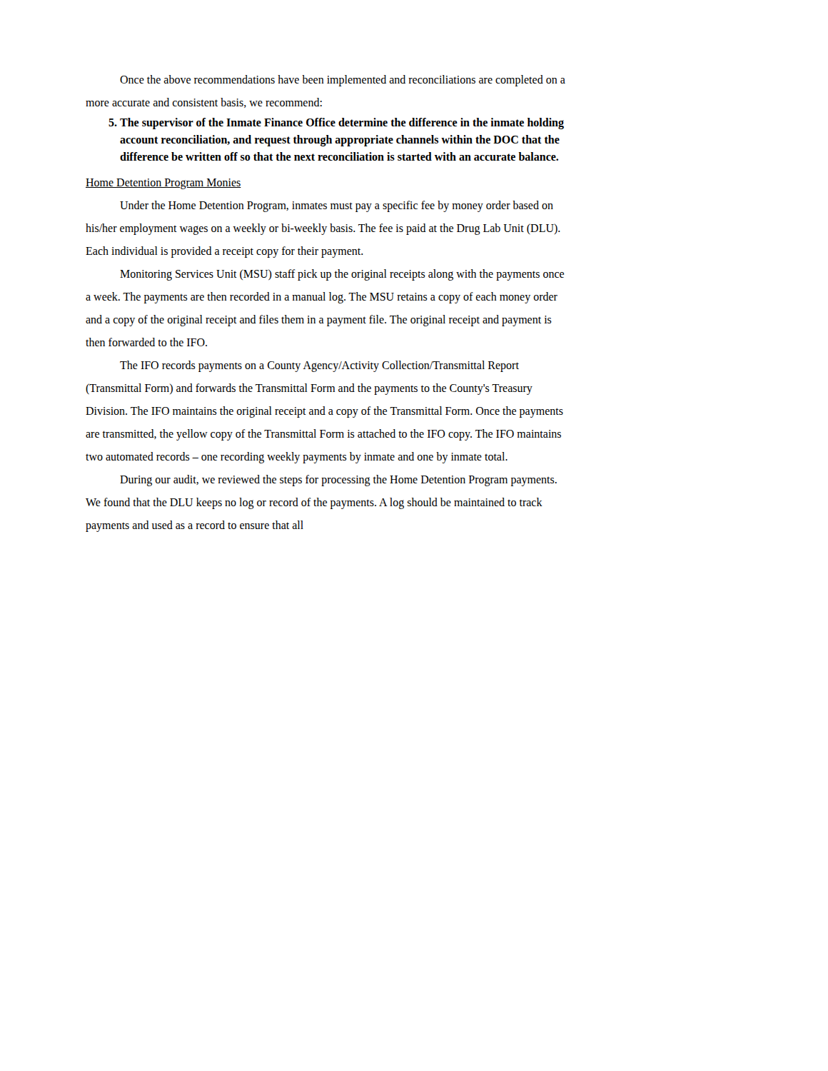Once the above recommendations have been implemented and reconciliations are completed on a more accurate and consistent basis, we recommend:
The supervisor of the Inmate Finance Office determine the difference in the inmate holding account reconciliation, and request through appropriate channels within the DOC that the difference be written off so that the next reconciliation is started with an accurate balance.
Home Detention Program Monies
Under the Home Detention Program, inmates must pay a specific fee by money order based on his/her employment wages on a weekly or bi-weekly basis. The fee is paid at the Drug Lab Unit (DLU). Each individual is provided a receipt copy for their payment.
Monitoring Services Unit (MSU) staff pick up the original receipts along with the payments once a week. The payments are then recorded in a manual log. The MSU retains a copy of each money order and a copy of the original receipt and files them in a payment file. The original receipt and payment is then forwarded to the IFO.
The IFO records payments on a County Agency/Activity Collection/Transmittal Report (Transmittal Form) and forwards the Transmittal Form and the payments to the County's Treasury Division. The IFO maintains the original receipt and a copy of the Transmittal Form. Once the payments are transmitted, the yellow copy of the Transmittal Form is attached to the IFO copy. The IFO maintains two automated records – one recording weekly payments by inmate and one by inmate total.
During our audit, we reviewed the steps for processing the Home Detention Program payments. We found that the DLU keeps no log or record of the payments. A log should be maintained to track payments and used as a record to ensure that all